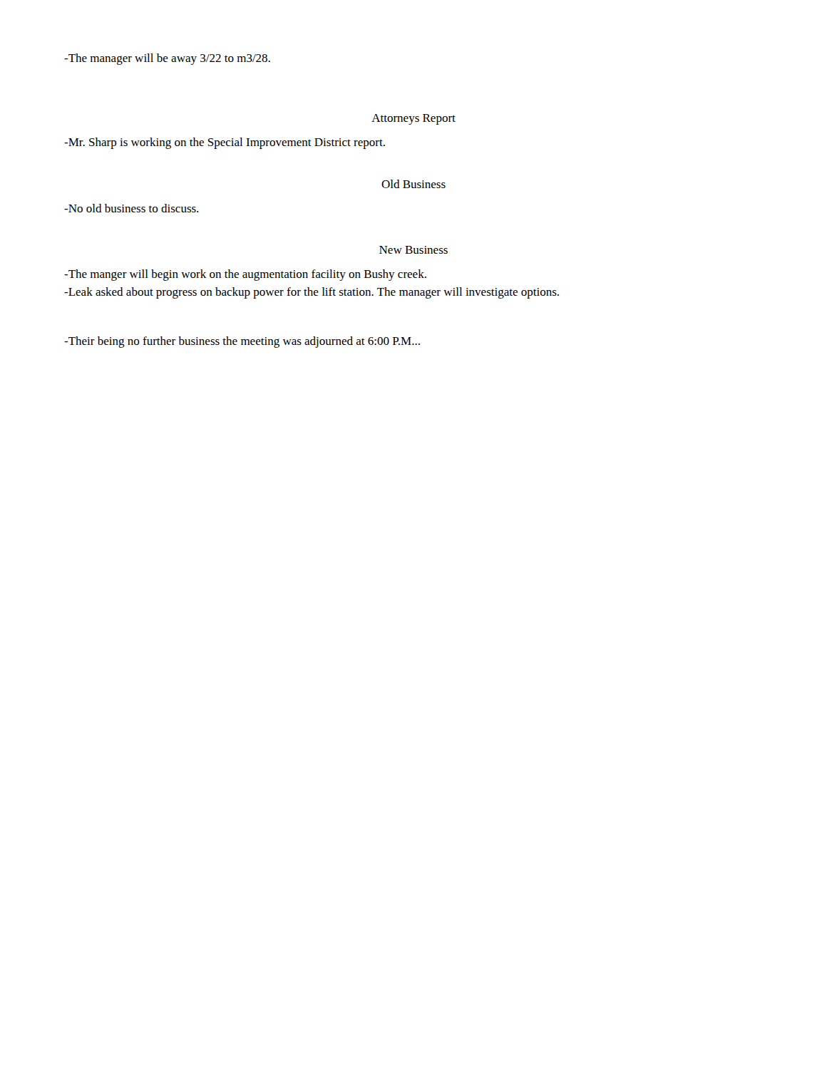-The manager will be away 3/22 to m3/28.
Attorneys Report
-Mr. Sharp is working on the Special Improvement District report.
Old Business
-No old business to discuss.
New Business
-The manger will begin work on the augmentation facility on Bushy creek.
-Leak asked about progress on backup power for the lift station. The manager will investigate options.
-Their being no further business the meeting was adjourned at 6:00 P.M...